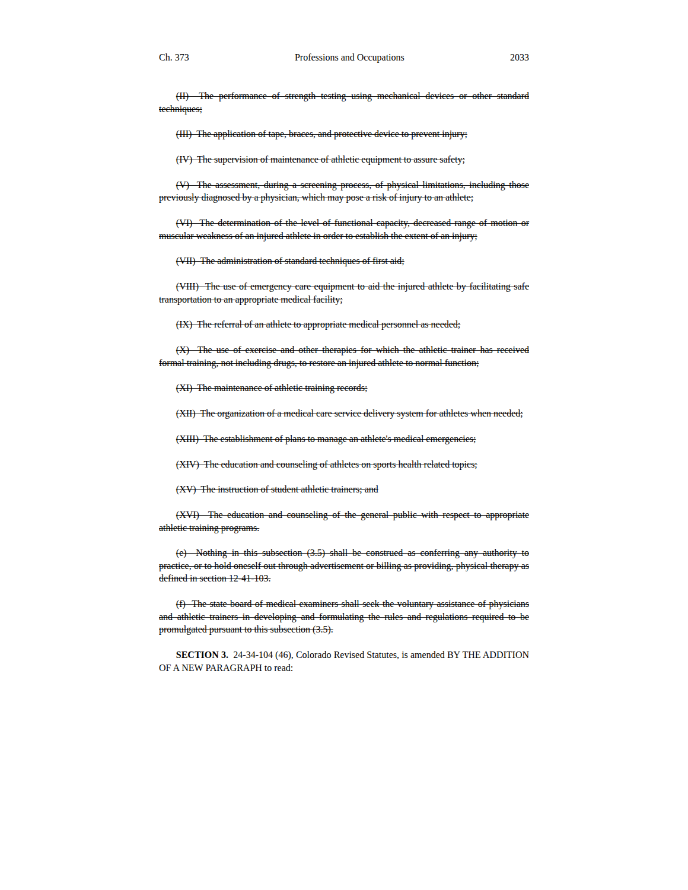Ch. 373
Professions and Occupations
2033
(II) The performance of strength testing using mechanical devices or other standard techniques;
(III) The application of tape, braces, and protective device to prevent injury;
(IV) The supervision of maintenance of athletic equipment to assure safety;
(V) The assessment, during a screening process, of physical limitations, including those previously diagnosed by a physician, which may pose a risk of injury to an athlete;
(VI) The determination of the level of functional capacity, decreased range of motion or muscular weakness of an injured athlete in order to establish the extent of an injury;
(VII) The administration of standard techniques of first aid;
(VIII) The use of emergency care equipment to aid the injured athlete by facilitating safe transportation to an appropriate medical facility;
(IX) The referral of an athlete to appropriate medical personnel as needed;
(X) The use of exercise and other therapies for which the athletic trainer has received formal training, not including drugs, to restore an injured athlete to normal function;
(XI) The maintenance of athletic training records;
(XII) The organization of a medical care service delivery system for athletes when needed;
(XIII) The establishment of plans to manage an athlete's medical emergencies;
(XIV) The education and counseling of athletes on sports health related topics;
(XV) The instruction of student athletic trainers; and
(XVI) The education and counseling of the general public with respect to appropriate athletic training programs.
(e) Nothing in this subsection (3.5) shall be construed as conferring any authority to practice, or to hold oneself out through advertisement or billing as providing, physical therapy as defined in section 12-41-103.
(f) The state board of medical examiners shall seek the voluntary assistance of physicians and athletic trainers in developing and formulating the rules and regulations required to be promulgated pursuant to this subsection (3.5).
SECTION 3. 24-34-104 (46), Colorado Revised Statutes, is amended BY THE ADDITION OF A NEW PARAGRAPH to read: